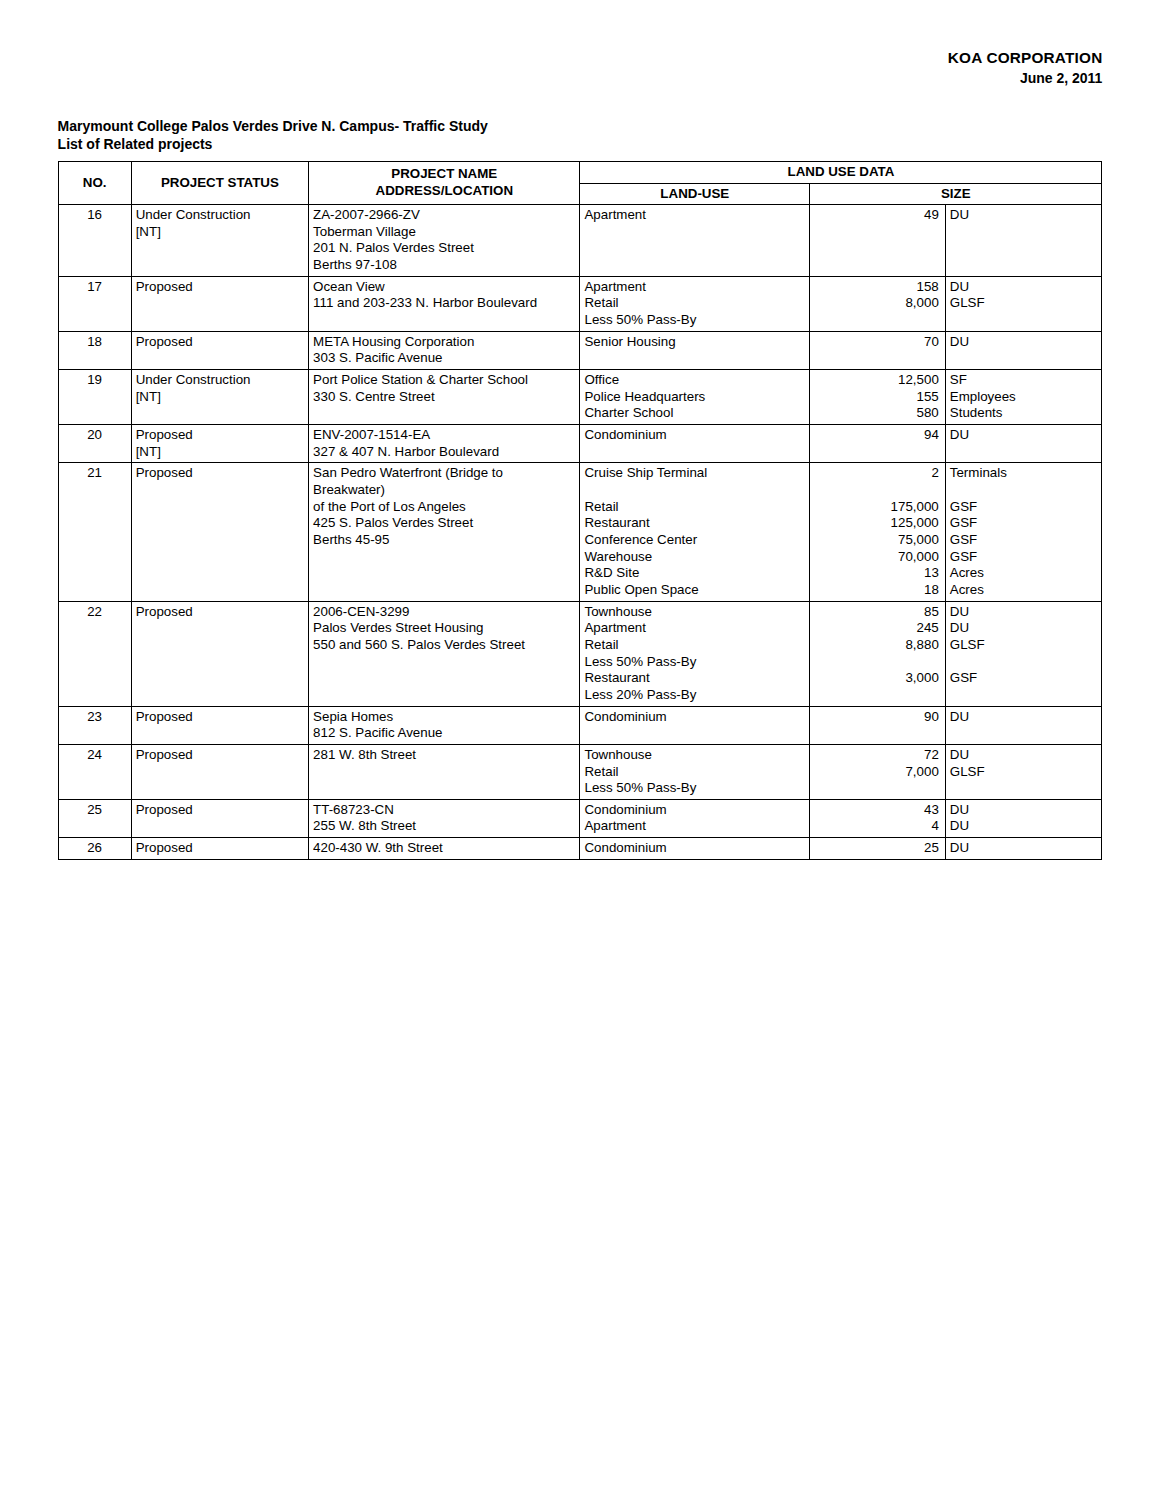KOA CORPORATION
June 2, 2011
Marymount College Palos Verdes Drive N. Campus- Traffic Study
List of Related projects
| NO. | PROJECT STATUS | PROJECT NAME ADDRESS/LOCATION | LAND USE DATA |
| --- | --- | --- | --- |
| LAND-USE | SIZE |
| 16 | Under Construction [NT] | ZA-2007-2966-ZV Toberman Village 201 N. Palos Verdes Street Berths 97-108 | Apartment | 49 | DU |
| 17 | Proposed | Ocean View 111 and 203-233 N. Harbor Boulevard | Apartment Retail Less 50% Pass-By | 158 8,000 | DU GLSF |
| 18 | Proposed | META Housing Corporation 303 S. Pacific Avenue | Senior Housing | 70 | DU |
| 19 | Under Construction [NT] | Port Police Station & Charter School 330 S. Centre Street | Office Police Headquarters Charter School | 12,500 155 580 | SF Employees Students |
| 20 | Proposed [NT] | ENV-2007-1514-EA 327 & 407 N. Harbor Boulevard | Condominium | 94 | DU |
| 21 | Proposed | San Pedro Waterfront (Bridge to Breakwater) of the Port of Los Angeles 425 S. Palos Verdes Street Berths 45-95 | Cruise Ship Terminal Retail Restaurant Conference Center Warehouse R&D Site Public Open Space | 2 175,000 125,000 75,000 70,000 13 18 | Terminals GSF GSF GSF GSF Acres Acres |
| 22 | Proposed | 2006-CEN-3299 Palos Verdes Street Housing 550 and 560 S. Palos Verdes Street | Townhouse Apartment Retail Less 50% Pass-By Restaurant Less 20% Pass-By | 85 245 8,880 3,000 | DU DU GLSF GSF |
| 23 | Proposed | Sepia Homes 812 S. Pacific Avenue | Condominium | 90 | DU |
| 24 | Proposed | 281 W. 8th Street | Townhouse Retail Less 50% Pass-By | 72 7,000 | DU GLSF |
| 25 | Proposed | TT-68723-CN 255 W. 8th Street | Condominium Apartment | 43 4 | DU DU |
| 26 | Proposed | 420-430 W. 9th Street | Condominium | 25 | DU |